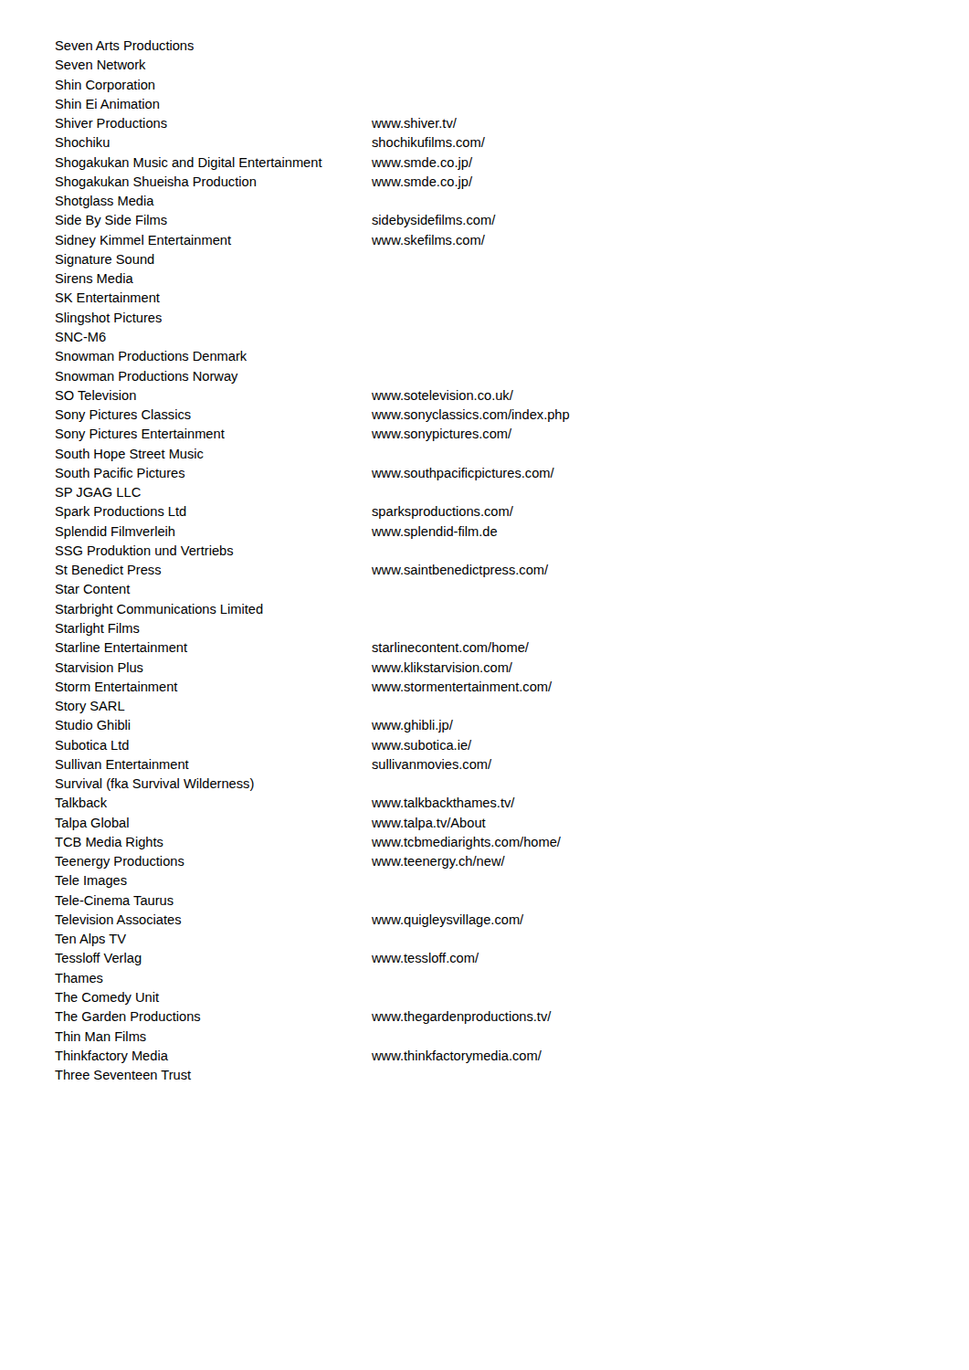| Seven Arts Productions | |
| Seven Network | |
| Shin Corporation | |
| Shin Ei Animation | |
| Shiver Productions | www.shiver.tv/ |
| Shochiku | shochikufilms.com/ |
| Shogakukan Music and Digital Entertainment | www.smde.co.jp/ |
| Shogakukan Shueisha Production | www.smde.co.jp/ |
| Shotglass Media | |
| Side By Side Films | sidebysidefilms.com/ |
| Sidney Kimmel Entertainment | www.skefilms.com/ |
| Signature Sound | |
| Sirens Media | |
| SK Entertainment | |
| Slingshot Pictures | |
| SNC-M6 | |
| Snowman Productions Denmark | |
| Snowman Productions Norway | |
| SO Television | www.sotelevision.co.uk/ |
| Sony Pictures Classics | www.sonyclassics.com/index.php |
| Sony Pictures Entertainment | www.sonypictures.com/ |
| South Hope Street Music | |
| South Pacific Pictures | www.southpacificpictures.com/ |
| SP JGAG LLC | |
| Spark Productions Ltd | sparksproductions.com/ |
| Splendid Filmverleih | www.splendid-film.de |
| SSG Produktion und Vertriebs | |
| St Benedict Press | www.saintbenedictpress.com/ |
| Star Content | |
| Starbright Communications Limited | |
| Starlight Films | |
| Starline Entertainment | starlinecontent.com/home/ |
| Starvision Plus | www.klikstarvision.com/ |
| Storm Entertainment | www.stormentertainment.com/ |
| Story SARL | |
| Studio Ghibli | www.ghibli.jp/ |
| Subotica Ltd | www.subotica.ie/ |
| Sullivan Entertainment | sullivanmovies.com/ |
| Survival (fka Survival Wilderness) | |
| Talkback | www.talkbackthames.tv/ |
| Talpa Global | www.talpa.tv/About |
| TCB Media Rights | www.tcbmediarights.com/home/ |
| Teenergy Productions | www.teenergy.ch/new/ |
| Tele Images | |
| Tele-Cinema Taurus | |
| Television Associates | www.quigleysvillage.com/ |
| Ten Alps TV | |
| Tessloff Verlag | www.tessloff.com/ |
| Thames | |
| The Comedy Unit | |
| The Garden Productions | www.thegardenproductions.tv/ |
| Thin Man Films | |
| Thinkfactory Media | www.thinkfactorymedia.com/ |
| Three Seventeen Trust | |